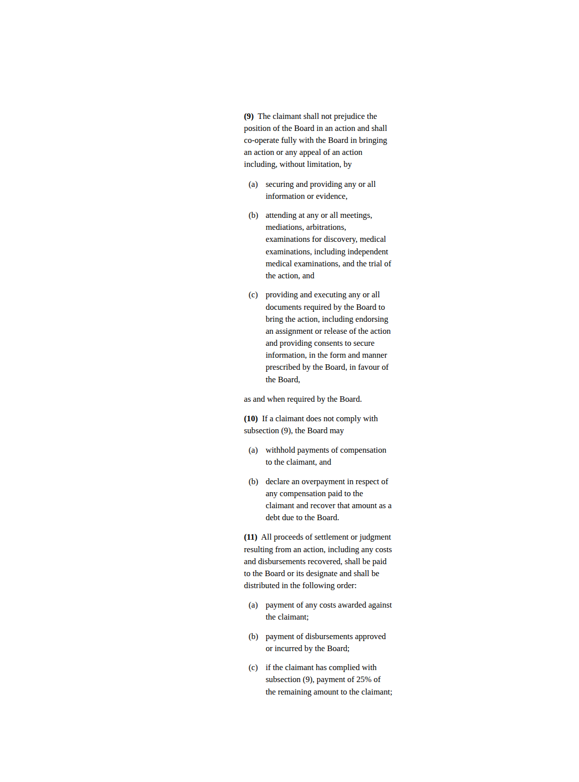(9) The claimant shall not prejudice the position of the Board in an action and shall co-operate fully with the Board in bringing an action or any appeal of an action including, without limitation, by
(a) securing and providing any or all information or evidence,
(b) attending at any or all meetings, mediations, arbitrations, examinations for discovery, medical examinations, including independent medical examinations, and the trial of the action, and
(c) providing and executing any or all documents required by the Board to bring the action, including endorsing an assignment or release of the action and providing consents to secure information, in the form and manner prescribed by the Board, in favour of the Board,
as and when required by the Board.
(10) If a claimant does not comply with subsection (9), the Board may
(a) withhold payments of compensation to the claimant, and
(b) declare an overpayment in respect of any compensation paid to the claimant and recover that amount as a debt due to the Board.
(11) All proceeds of settlement or judgment resulting from an action, including any costs and disbursements recovered, shall be paid to the Board or its designate and shall be distributed in the following order:
(a) payment of any costs awarded against the claimant;
(b) payment of disbursements approved or incurred by the Board;
(c) if the claimant has complied with subsection (9), payment of 25% of the remaining amount to the claimant;